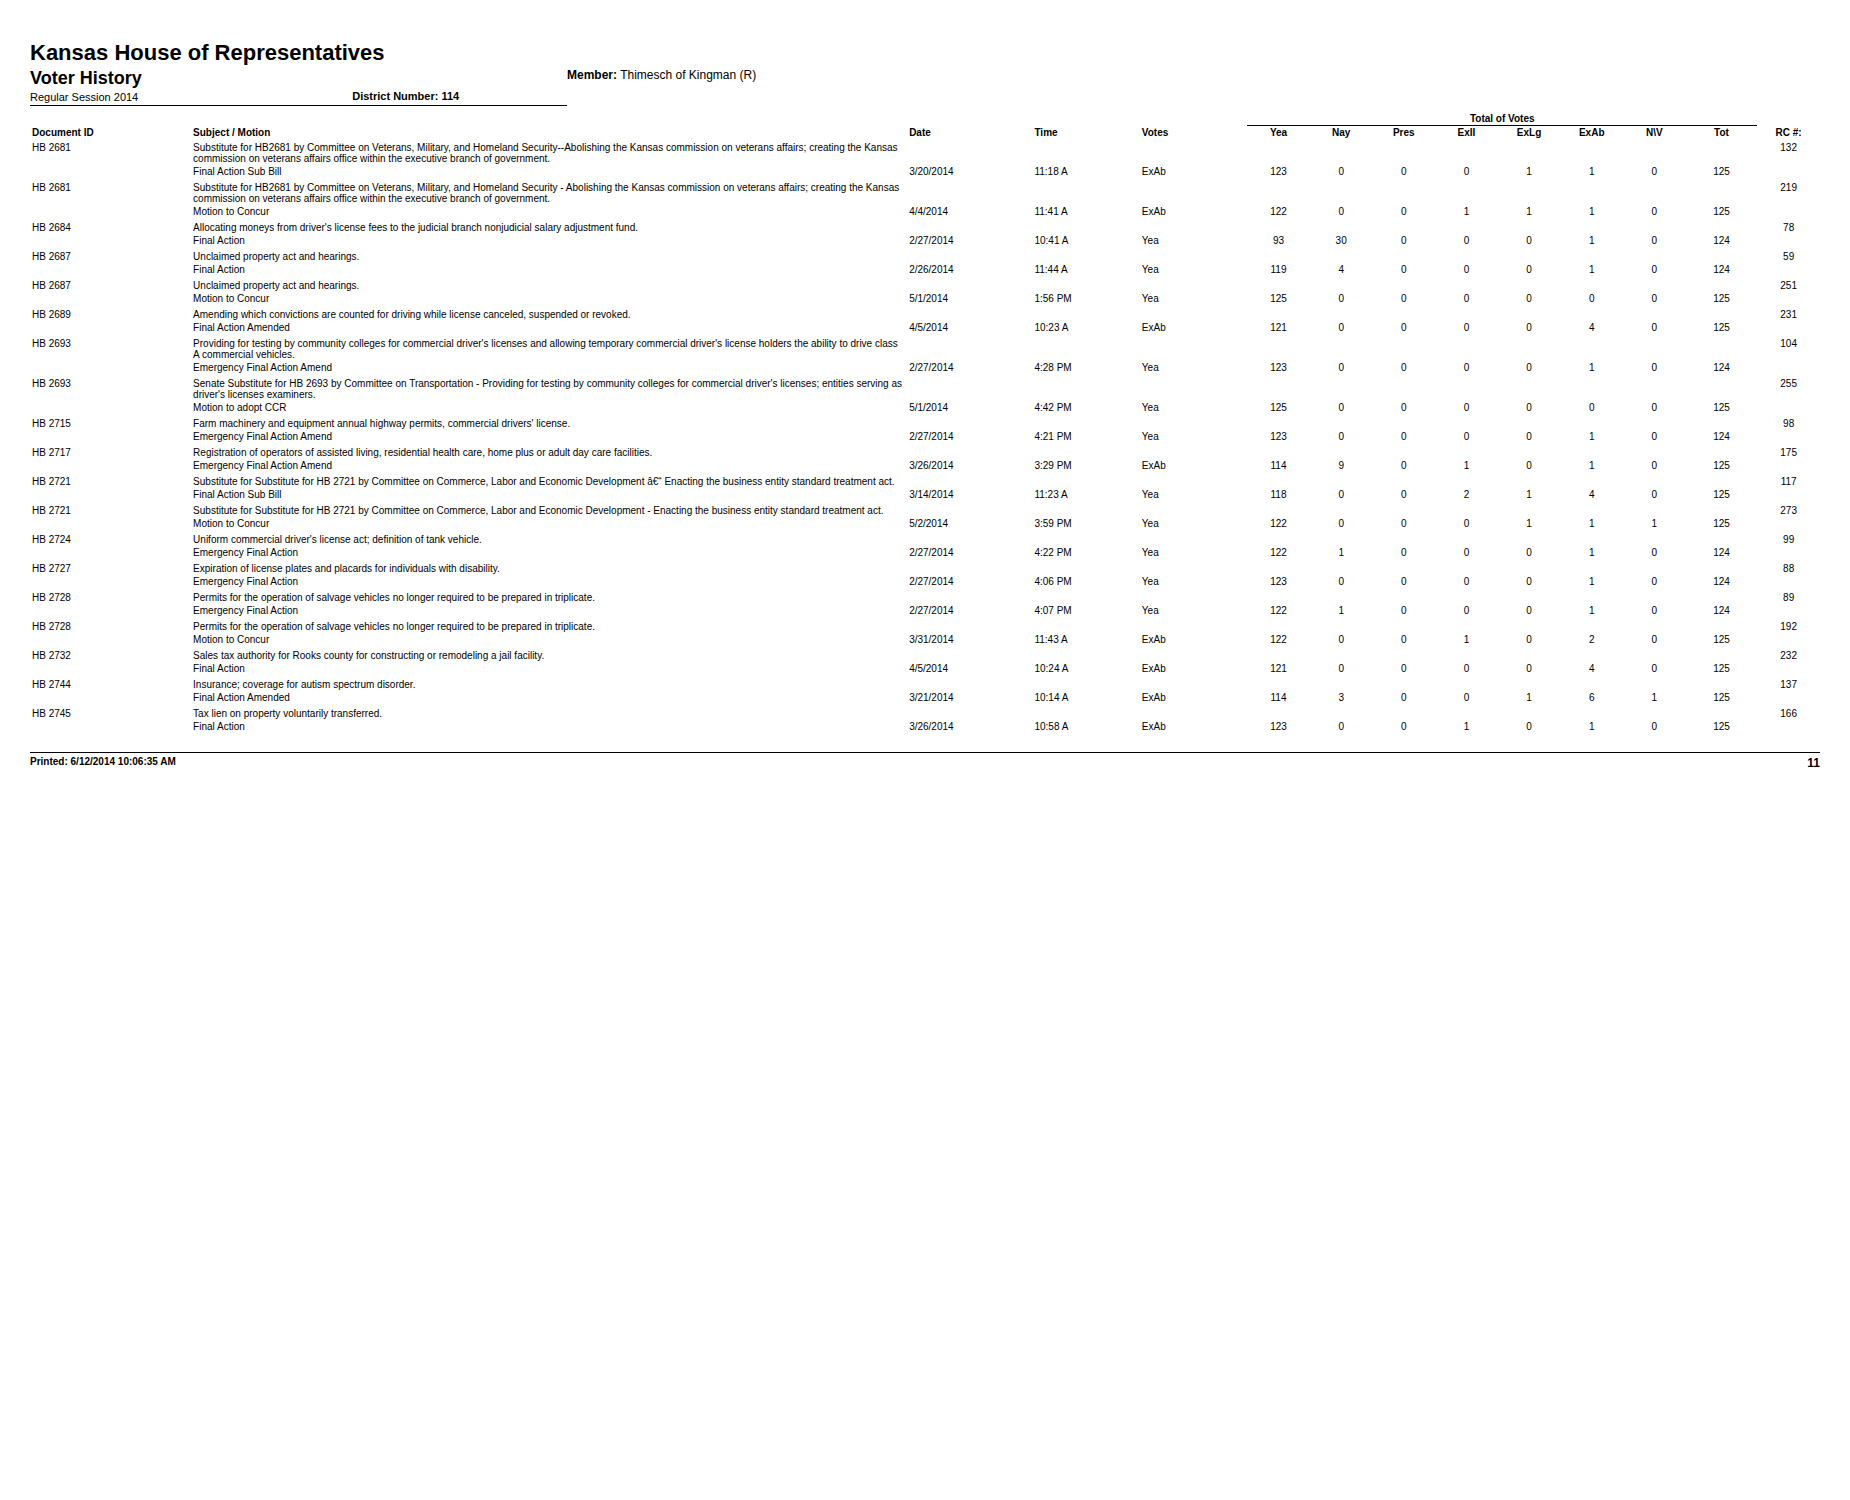Kansas House of Representatives
Voter History
Regular Session 2014
Member: Thimesch of Kingman (R)
District Number: 114
| | Total of Votes | |
| --- | --- | --- |
| Document ID | Subject / Motion | Date | Time | Votes | Yea | Nay | Pres | ExII | ExLg | ExAb | N\V | Tot | RC #: |
| HB 2681 | Substitute for HB2681 by Committee on Veterans, Military, and Homeland Security--Abolishing the Kansas commission on veterans affairs; creating the Kansas commission on veterans affairs office within the executive branch of government. | | | | | | | | | | | | 132 |
| | Final Action Sub Bill | 3/20/2014 | 11:18 A | ExAb | 123 | 0 | 0 | 0 | 1 | 1 | 0 | 125 | |
| HB 2681 | Substitute for HB2681 by Committee on Veterans, Military, and Homeland Security - Abolishing the Kansas commission on veterans affairs; creating the Kansas commission on veterans affairs office within the executive branch of government. | | | | | | | | | | | | 219 |
| | Motion to Concur | 4/4/2014 | 11:41 A | ExAb | 122 | 0 | 0 | 1 | 1 | 1 | 0 | 125 | |
| HB 2684 | Allocating moneys from driver's license fees to the judicial branch nonjudicial salary adjustment fund. | | | | | | | | | | | | 78 |
| | Final Action | 2/27/2014 | 10:41 A | Yea | 93 | 30 | 0 | 0 | 0 | 1 | 0 | 124 | |
| HB 2687 | Unclaimed property act and hearings. | | | | | | | | | | | | 59 |
| | Final Action | 2/26/2014 | 11:44 A | Yea | 119 | 4 | 0 | 0 | 0 | 1 | 0 | 124 | |
| HB 2687 | Unclaimed property act and hearings. | | | | | | | | | | | | 251 |
| | Motion to Concur | 5/1/2014 | 1:56 PM | Yea | 125 | 0 | 0 | 0 | 0 | 0 | 0 | 125 | |
| HB 2689 | Amending which convictions are counted for driving while license canceled, suspended or revoked. | | | | | | | | | | | | 231 |
| | Final Action Amended | 4/5/2014 | 10:23 A | ExAb | 121 | 0 | 0 | 0 | 0 | 4 | 0 | 125 | |
| HB 2693 | Providing for testing by community colleges for commercial driver's licenses and allowing temporary commercial driver's license holders the ability to drive class A commercial vehicles. | | | | | | | | | | | | 104 |
| | Emergency Final Action Amend | 2/27/2014 | 4:28 PM | Yea | 123 | 0 | 0 | 0 | 0 | 1 | 0 | 124 | |
| HB 2693 | Senate Substitute for HB 2693 by Committee on Transportation - Providing for testing by community colleges for commercial driver's licenses; entities serving as driver's licenses examiners. | | | | | | | | | | | | 255 |
| | Motion to adopt CCR | 5/1/2014 | 4:42 PM | Yea | 125 | 0 | 0 | 0 | 0 | 0 | 0 | 125 | |
| HB 2715 | Farm machinery and equipment annual highway permits, commercial drivers' license. | | | | | | | | | | | | 98 |
| | Emergency Final Action Amend | 2/27/2014 | 4:21 PM | Yea | 123 | 0 | 0 | 0 | 0 | 1 | 0 | 124 | |
| HB 2717 | Registration of operators of assisted living, residential health care, home plus or adult day care facilities. | | | | | | | | | | | | 175 |
| | Emergency Final Action Amend | 3/26/2014 | 3:29 PM | ExAb | 114 | 9 | 0 | 1 | 0 | 1 | 0 | 125 | |
| HB 2721 | Substitute for Substitute for HB 2721 by Committee on Commerce, Labor and Economic Development â€“ Enacting the business entity standard treatment act. | | | | | | | | | | | | 117 |
| | Final Action Sub Bill | 3/14/2014 | 11:23 A | Yea | 118 | 0 | 0 | 2 | 1 | 4 | 0 | 125 | |
| HB 2721 | Substitute for Substitute for HB 2721 by Committee on Commerce, Labor and Economic Development - Enacting the business entity standard treatment act. | | | | | | | | | | | | 273 |
| | Motion to Concur | 5/2/2014 | 3:59 PM | Yea | 122 | 0 | 0 | 0 | 1 | 1 | 1 | 125 | |
| HB 2724 | Uniform commercial driver's license act; definition of tank vehicle. | | | | | | | | | | | | 99 |
| | Emergency Final Action | 2/27/2014 | 4:22 PM | Yea | 122 | 1 | 0 | 0 | 0 | 1 | 0 | 124 | |
| HB 2727 | Expiration of license plates and placards for individuals with disability. | | | | | | | | | | | | 88 |
| | Emergency Final Action | 2/27/2014 | 4:06 PM | Yea | 123 | 0 | 0 | 0 | 0 | 1 | 0 | 124 | |
| HB 2728 | Permits for the operation of salvage vehicles no longer required to be prepared in triplicate. | | | | | | | | | | | | 89 |
| | Emergency Final Action | 2/27/2014 | 4:07 PM | Yea | 122 | 1 | 0 | 0 | 0 | 1 | 0 | 124 | |
| HB 2728 | Permits for the operation of salvage vehicles no longer required to be prepared in triplicate. | | | | | | | | | | | | 192 |
| | Motion to Concur | 3/31/2014 | 11:43 A | ExAb | 122 | 0 | 0 | 1 | 0 | 2 | 0 | 125 | |
| HB 2732 | Sales tax authority for Rooks county for constructing or remodeling a jail facility. | | | | | | | | | | | | 232 |
| | Final Action | 4/5/2014 | 10:24 A | ExAb | 121 | 0 | 0 | 0 | 0 | 4 | 0 | 125 | |
| HB 2744 | Insurance; coverage for autism spectrum disorder. | | | | | | | | | | | | 137 |
| | Final Action Amended | 3/21/2014 | 10:14 A | ExAb | 114 | 3 | 0 | 0 | 1 | 6 | 1 | 125 | |
| HB 2745 | Tax lien on property voluntarily transferred. | | | | | | | | | | | | 166 |
| | Final Action | 3/26/2014 | 10:58 A | ExAb | 123 | 0 | 0 | 1 | 0 | 1 | 0 | 125 | |
Printed: 6/12/2014 10:06:35 AM 11